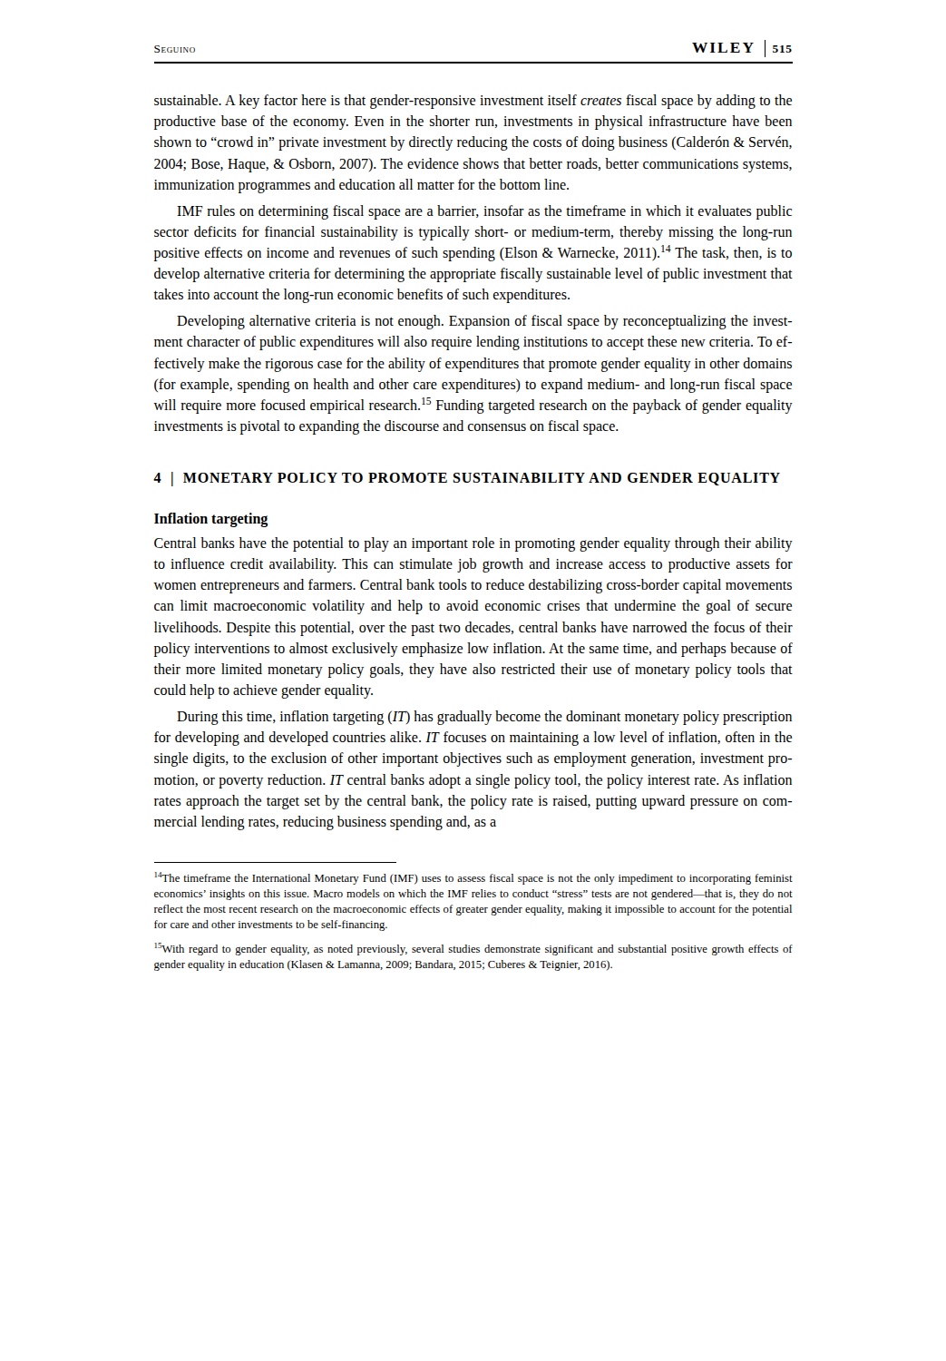Seguino WILEY 515
sustainable. A key factor here is that gender-responsive investment itself creates fiscal space by adding to the productive base of the economy. Even in the shorter run, investments in physical infrastructure have been shown to “crowd in” private investment by directly reducing the costs of doing business (Calderón & Servén, 2004; Bose, Haque, & Osborn, 2007). The evidence shows that better roads, better communications systems, immunization programmes and education all matter for the bottom line.
IMF rules on determining fiscal space are a barrier, insofar as the timeframe in which it evaluates public sector deficits for financial sustainability is typically short- or medium-term, thereby missing the long-run positive effects on income and revenues of such spending (Elson & Warnecke, 2011).14 The task, then, is to develop alternative criteria for determining the appropriate fiscally sustainable level of public investment that takes into account the long-run economic benefits of such expenditures.
Developing alternative criteria is not enough. Expansion of fiscal space by reconceptualizing the investment character of public expenditures will also require lending institutions to accept these new criteria. To effectively make the rigorous case for the ability of expenditures that promote gender equality in other domains (for example, spending on health and other care expenditures) to expand medium- and long-run fiscal space will require more focused empirical research.15 Funding targeted research on the payback of gender equality investments is pivotal to expanding the discourse and consensus on fiscal space.
4 | Monetary policy to promote sustainability and gender equality
Inflation targeting
Central banks have the potential to play an important role in promoting gender equality through their ability to influence credit availability. This can stimulate job growth and increase access to productive assets for women entrepreneurs and farmers. Central bank tools to reduce destabilizing cross-border capital movements can limit macroeconomic volatility and help to avoid economic crises that undermine the goal of secure livelihoods. Despite this potential, over the past two decades, central banks have narrowed the focus of their policy interventions to almost exclusively emphasize low inflation. At the same time, and perhaps because of their more limited monetary policy goals, they have also restricted their use of monetary policy tools that could help to achieve gender equality.
During this time, inflation targeting (IT) has gradually become the dominant monetary policy prescription for developing and developed countries alike. IT focuses on maintaining a low level of inflation, often in the single digits, to the exclusion of other important objectives such as employment generation, investment promotion, or poverty reduction. IT central banks adopt a single policy tool, the policy interest rate. As inflation rates approach the target set by the central bank, the policy rate is raised, putting upward pressure on commercial lending rates, reducing business spending and, as a
14The timeframe the International Monetary Fund (IMF) uses to assess fiscal space is not the only impediment to incorporating feminist economics’ insights on this issue. Macro models on which the IMF relies to conduct “stress” tests are not gendered—that is, they do not reflect the most recent research on the macroeconomic effects of greater gender equality, making it impossible to account for the potential for care and other investments to be self-financing.
15With regard to gender equality, as noted previously, several studies demonstrate significant and substantial positive growth effects of gender equality in education (Klasen & Lamanna, 2009; Bandara, 2015; Cuberes & Teignier, 2016).